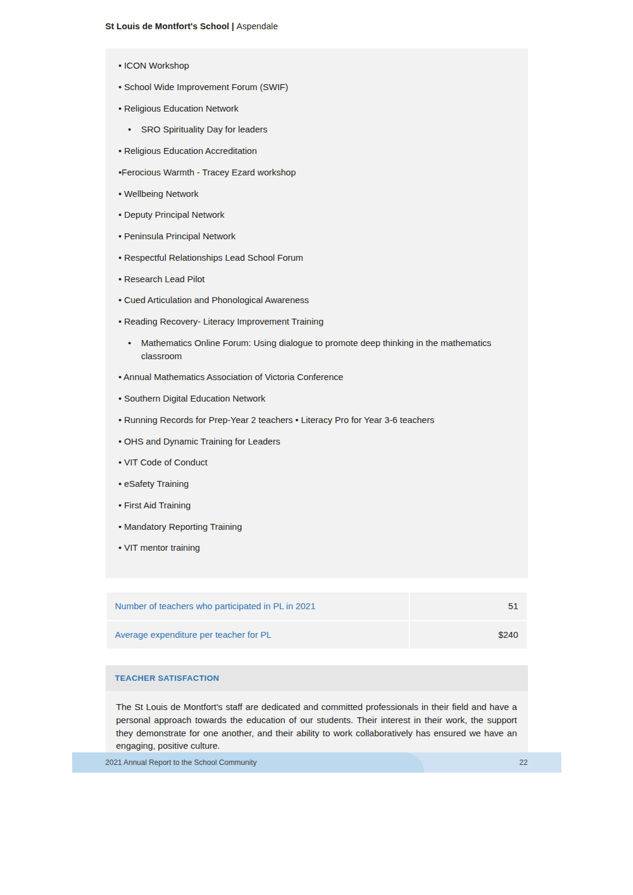St Louis de Montfort's School|Aspendale
• ICON Workshop
• School Wide Improvement Forum (SWIF)
• Religious Education Network
SRO Spirituality Day for leaders
• Religious Education Accreditation
•Ferocious Warmth - Tracey Ezard workshop
• Wellbeing Network
• Deputy Principal Network
• Peninsula Principal Network
• Respectful Relationships Lead School Forum
• Research Lead Pilot
• Cued Articulation and Phonological Awareness
• Reading Recovery- Literacy Improvement Training
Mathematics Online Forum: Using dialogue to promote deep thinking in the mathematics classroom
• Annual Mathematics Association of Victoria Conference
• Southern Digital Education Network
• Running Records for Prep-Year 2 teachers • Literacy Pro for Year 3-6 teachers
• OHS and Dynamic Training for Leaders
• VIT Code of Conduct
• eSafety Training
• First Aid Training
• Mandatory Reporting Training
• VIT mentor training
| Number of teachers who participated in PL in 2021 | 51 |
| Average expenditure per teacher for PL | $240 |
TEACHER SATISFACTION
The St Louis de Montfort's staff are dedicated and committed professionals in their field and have a personal approach towards the education of our students. Their interest in their work, the support they demonstrate for one another, and their ability to work collaboratively has ensured we have an engaging, positive culture.
2021 Annual Report to the School Community
22